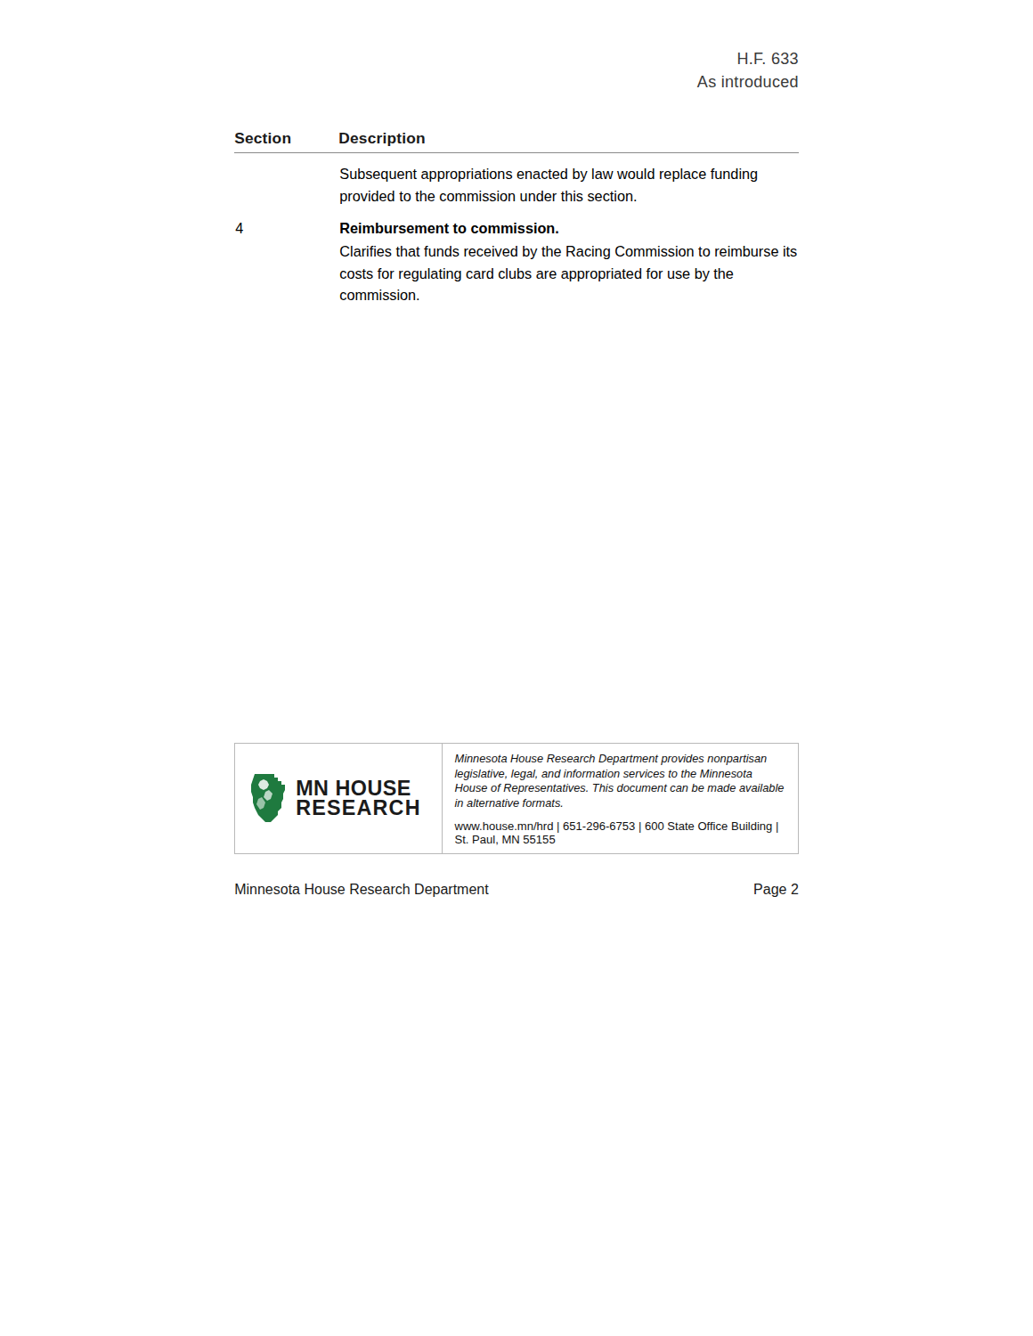H.F. 633
As introduced
| Section | Description |
| --- | --- |
| | Subsequent appropriations enacted by law would replace funding provided to the commission under this section. |
| 4 | Reimbursement to commission. Clarifies that funds received by the Racing Commission to reimburse its costs for regulating card clubs are appropriated for use by the commission. |
MN HOUSE RESEARCH
Minnesota House Research Department provides nonpartisan legislative, legal, and information services to the Minnesota House of Representatives. This document can be made available in alternative formats.
www.house.mn/hrd | 651-296-6753 | 600 State Office Building | St. Paul, MN 55155
Minnesota House Research Department Page 2